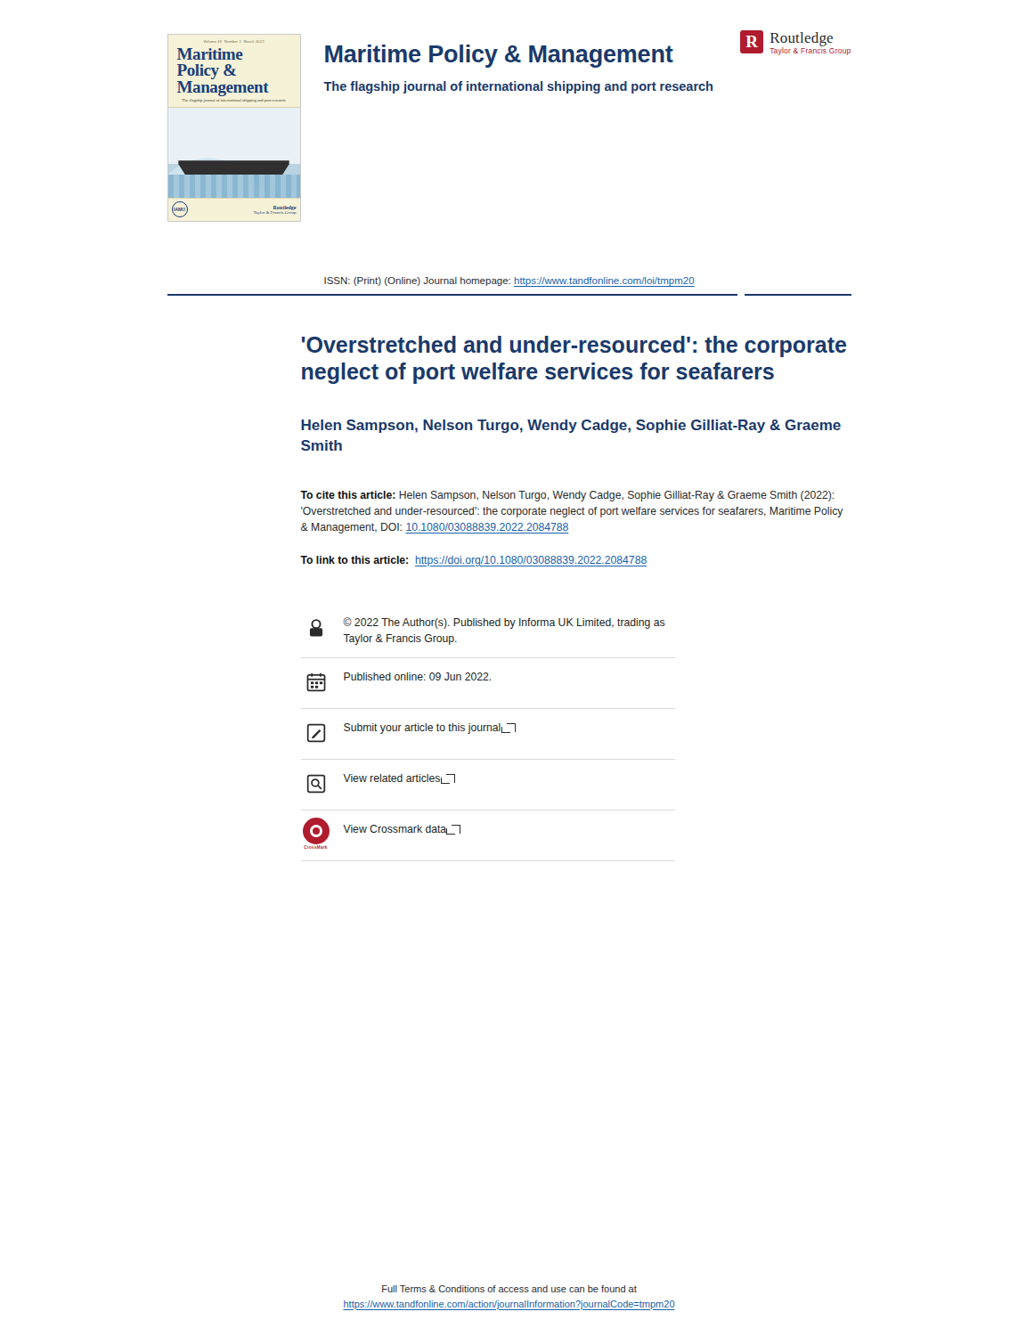Routledge
Taylor & Francis Group
Volume 49 Number 2 March 2022
Maritime Policy &Management
The flagship journal of international shipping and port research
IAMU
Routledge Taylor & Francis Group
Maritime Policy & Management
The flagship journal of international shipping and port research
ISSN: (Print) (Online) Journal homepage: https://www.tandfonline.com/loi/tmpm20
'Overstretched and under-resourced': the corporate neglect of port welfare services for seafarers
Helen Sampson, Nelson Turgo, Wendy Cadge, Sophie Gilliat-Ray & Graeme Smith
To cite this article: Helen Sampson, Nelson Turgo, Wendy Cadge, Sophie Gilliat-Ray & Graeme Smith (2022): 'Overstretched and under-resourced': the corporate neglect of port welfare services for seafarers, Maritime Policy & Management, DOI: 10.1080/03088839.2022.2084788
To link to this article: https://doi.org/10.1080/03088839.2022.2084788
© 2022 The Author(s). Published by Informa UK Limited, trading as Taylor & Francis Group.
Published online: 09 Jun 2022.
Submit your article to this journal
View related articles
CrossMark
View Crossmark data
Full Terms & Conditions of access and use can be found at
https://www.tandfonline.com/action/journalInformation?journalCode=tmpm20